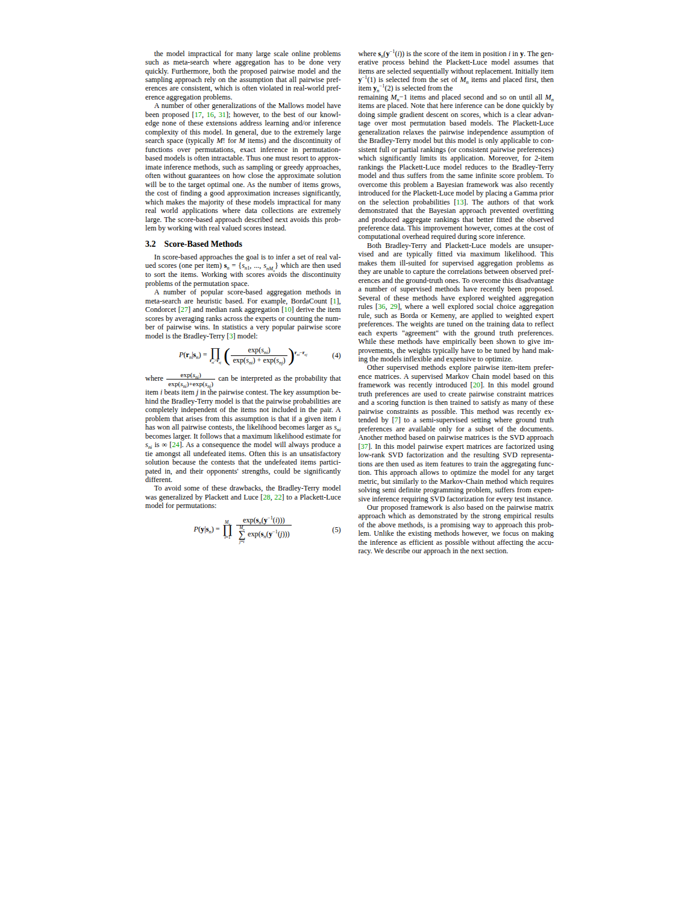the model impractical for many large scale online problems such as meta-search where aggregation has to be done very quickly. Furthermore, both the proposed pairwise model and the sampling approach rely on the assumption that all pairwise preferences are consistent, which is often violated in real-world preference aggregation problems.
A number of other generalizations of the Mallows model have been proposed [17, 16, 31]; however, to the best of our knowledge none of these extensions address learning and/or inference complexity of this model. In general, due to the extremely large search space (typically M! for M items) and the discontinuity of functions over permutations, exact inference in permutation-based models is often intractable. Thus one must resort to approximate inference methods, such as sampling or greedy approaches, often without guarantees on how close the approximate solution will be to the target optimal one. As the number of items grows, the cost of finding a good approximation increases significantly, which makes the majority of these models impractical for many real world applications where data collections are extremely large. The score-based approach described next avoids this problem by working with real valued scores instead.
3.2 Score-Based Methods
In score-based approaches the goal is to infer a set of real valued scores (one per item) sn = {sn1, ..., snMn} which are then used to sort the items. Working with scores avoids the discontinuity problems of the permutation space.
A number of popular score-based aggregation methods in meta-search are heuristic based. For example, BordaCount [1], Condorcet [27] and median rank aggregation [10] derive the item scores by averaging ranks across the experts or counting the number of pairwise wins. In statistics a very popular pairwise score model is the Bradley-Terry [3] model:
P(rn|sn) = ∏rni>rnj (exp(sni) exp(sni) + exp(snj))rni−rnj (4)
where exp(sni) exp(sni)+exp(snj) can be interpreted as the probability that item i beats item j in the pairwise contest. The key assumption behind the Bradley-Terry model is that the pairwise probabilities are completely independent of the items not included in the pair. A problem that arises from this assumption is that if a given item i has won all pairwise contests, the likelihood becomes larger as sni becomes larger. It follows that a maximum likelihood estimate for sni is ∞ [24]. As a consequence the model will always produce a tie amongst all undefeated items. Often this is an unsatisfactory solution because the contests that the undefeated items participated in, and their opponents' strengths, could be significantly different.
To avoid some of these drawbacks, the Bradley-Terry model was generalized by Plackett and Luce [28, 22] to a Plackett-Luce model for permutations:
P(y|sn) = Mn∏i=1 exp(sn(y−1(i))) Mn∑j=i exp(sn(y−1(j))) (5)
where sn(y−1(i)) is the score of the item in position i in y. The generative process behind the Plackett-Luce model assumes that items are selected sequentially without replacement. Initially item y−1(1) is selected from the set of Mn items and placed first, then item yn−1(2) is selected from the
remaining Mn−1 items and placed second and so on until all Mn items are placed. Note that here inference can be done quickly by doing simple gradient descent on scores, which is a clear advantage over most permutation based models. The Plackett-Luce generalization relaxes the pairwise independence assumption of the Bradley-Terry model but this model is only applicable to consistent full or partial rankings (or consistent pairwise preferences) which significantly limits its application. Moreover, for 2-item rankings the Plackett-Luce model reduces to the Bradley-Terry model and thus suffers from the same infinite score problem. To overcome this problem a Bayesian framework was also recently introduced for the Plackett-Luce model by placing a Gamma prior on the selection probabilities [13]. The authors of that work demonstrated that the Bayesian approach prevented overfitting and produced aggregate rankings that better fitted the observed preference data. This improvement however, comes at the cost of computational overhead required during score inference.
Both Bradley-Terry and Plackett-Luce models are unsupervised and are typically fitted via maximum likelihood. This makes them ill-suited for supervised aggregation problems as they are unable to capture the correlations between observed preferences and the ground-truth ones. To overcome this disadvantage a number of supervised methods have recently been proposed. Several of these methods have explored weighted aggregation rules [36, 29], where a well explored social choice aggregation rule, such as Borda or Kemeny, are applied to weighted expert preferences. The weights are tuned on the training data to reflect each experts "agreement" with the ground truth preferences. While these methods have empirically been shown to give improvements, the weights typically have to be tuned by hand making the models inflexible and expensive to optimize.
Other supervised methods explore pairwise item-item preference matrices. A supervised Markov Chain model based on this framework was recently introduced [20]. In this model ground truth preferences are used to create pairwise constraint matrices and a scoring function is then trained to satisfy as many of these pairwise constraints as possible. This method was recently extended by [7] to a semi-supervised setting where ground truth preferences are available only for a subset of the documents. Another method based on pairwise matrices is the SVD approach [37]. In this model pairwise expert matrices are factorized using low-rank SVD factorization and the resulting SVD representations are then used as item features to train the aggregating function. This approach allows to optimize the model for any target metric, but similarly to the Markov-Chain method which requires solving semi definite programming problem, suffers from expensive inference requiring SVD factorization for every test instance.
Our proposed framework is also based on the pairwise matrix approach which as demonstrated by the strong empirical results of the above methods, is a promising way to approach this problem. Unlike the existing methods however, we focus on making the inference as efficient as possible without affecting the accuracy. We describe our approach in the next section.